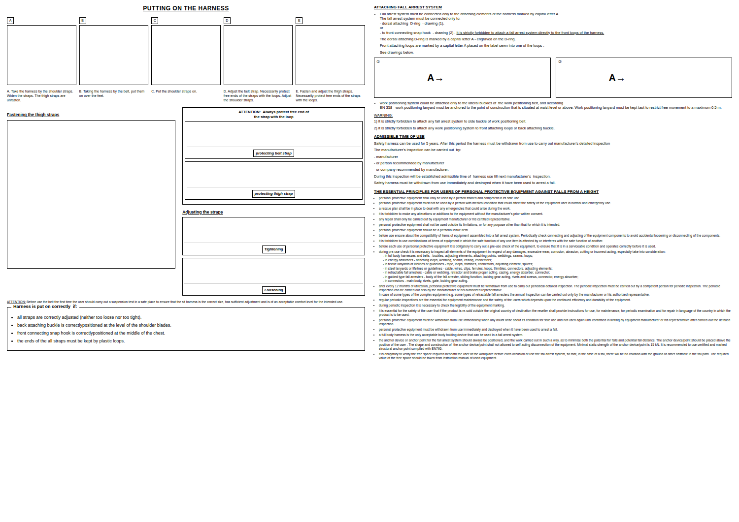PUTTING ON THE HARNESS
A
B
C
D
E
A. Take the harness by the shoulder straps. Widen the straps. The thigh straps are unfasten.
B. Taking the harness by the belt, put them on over the feet.
C. Put the shoulder straps on.
D. Adjust the belt strap. Necessarily protect free ends of the straps with the loops. Adjust the shoulder straps.
E. Fasten and adjust the thigh straps. Necessarily protect free ends of the straps with the loops.
Fastening the thigh straps
ATTENTION: Always protect free end of
the strap with the loop
protecting belt strap
protecting thigh strap
Adjusting the straps
Tightening
Loosening
ATTENTION: Before use the belt the first time the user should carry out a suspension test in a safe place to ensure that the sit harness is the correct size, has sufficient adjustment and is of an acceptable comfort level for the intended use.
Harness is put on correctly if:
all straps are correctly adjusted (neither too loose nor too tight).
back attaching buckle is correctlypositioned at the level of the shoulder blades.
front connecting snap hook is correctlypositioned at the middle of the chest.
the ends of the all straps must be kept by plastic loops.
ATTACHING FALL ARREST SYSTEM
Fall arrest system must be connected only to the attaching elements of the harness marked by capital letter A.
The fall arrest system must be connected only to:
- dorsal attaching D-ring - drawing (1).
or
- to front connecting snap hook - drawing (2) . It is strictly forbidden to attach a fall arrest system directly to the front loops of the harness.
The dorsal attaching D-ring is marked by a capital letter A - engraved on the D-ring.
Front attaching loops are marked by a capital letter A placed on the label sewn into one of the loops .
See drawings below.
① A→
② A→
work positioning system could be attached only to the lateral buckles of the work positioning belt, and according
EN 358 - work positioning lanyard must be anchored to the point of construction that is situated at waist level or above. Work positioning lanyard must be kept taut to restrict free movement to a maximum 0,5 m.
WARNING:
1) It is strictly forbidden to attach any fall arrest system to side buckle of work positioning belt.
2) It is strictly forbidden to attach any work positioning system to front attaching loops or back attaching buckle.
ADMISSIBLE TIME OF USE
Safety harness can be used for 5 years. After this period the harness must be withdrawn from use to carry out manufacturer's detailed inspection
The manufacturer's inspection can be carried out by:
- manufacturer
- or person recommended by manufacturer
- or company recommended by manufacturer.
During this inspection will be established admissible time of harness use till next manufacturer's inspection.
Safety harness must be withdrawn from use immediately and destroyed when it have been used to arrest a fall.
THE ESSENTIAL PRINCIPLES FOR USERS OF PERSONAL PROTECTIVE EQUIPMENT AGAINST FALLS FROM A HEIGHT
personal protective equipment shall only be used by a person trained and competent in its safe use.
personal protective equipment must not be used by a person with medical condition that could affect the safety of the equipment user in normal and emergency use.
a rescue plan shall be in place to deal with any emergencies that could arise during the work.
it is forbidden to make any alterations or additions to the equipment without the manufacturer's prior written consent.
any repair shall only be carried out by equipment manufacturer or his certified representative.
personal protective equipment shall not be used outside its limitations, or for any purpose other than that for which it is intended.
personal protective equipment should be a personal issue item.
before use ensure about the compatibility of items of equipment assembled into a fall arrest system. Periodically check connecting and adjusting of the equipment components to avoid accidental loosening or disconnecting of the components.
it is forbidden to use combinations of items of equipment in which the safe function of any one item is affected by or interferes with the safe function of another.
before each use of personal protective equipment it is obligatory to carry out a pre-use check of the equipment, to ensure that it is in a serviceable condition and operates correctly before it is used.
during pre-use check it is necessary to inspect all elements of the equipment in respect of any damages, excessive wear, corrosion, abrasion, cutting or incorrect acting, especially take into consideration:
- in full body harnesses and belts - buckles, adjusting elements, attaching points, webbings, seams, loops;
- in energy absorbers - attaching loops, webbing, seams, casing, connectors;
- in textile lanyards or lifelines or guidelines - rope, loops, thimbles, connectors, adjusting element, splices;
- in steel lanyards or lifelines or guidelines - cable, wires, clips, ferrules, loops, thimbles, connectors, adjusting elements;
- in retractable fall arresters - cable or webbing, retractor and brake proper acting, casing, energy absorber, connector;
- in guided type fall arresters - body of the fall arrester, sliding function, locking gear acting, rivets and screws, connector, energy absorber;
- in connectors - main body, rivets, gate, locking gear acting.
after every 12 months of utilization, personal protective equipment must be withdrawn from use to carry out periodical detailed inspection. The periodic inspection must be carried out by a competent person for periodic inspection. The periodic inspection can be carried out also by the manufacturer or his authorized representative.
In case of some types of the complex equipment e.g. some types of retractable fall arresters the annual inspection can be carried out only by the manufacturer or his authorized representative.
regular periodic inspections are the essential for equipment maintenance and the safety of the users which depends upon the continued efficiency and durability of the equipment.
during periodic inspection it is necessary to check the legibility of the equipment marking.
it is essential for the safety of the user that if the product is re-sold outside the original country of destination the reseller shall provide instructions for use, for maintenance, for periodic examination and for repair in language of the country in which the product is to be used.
personal protective equipment must be withdrawn from use immediately when any doubt arise about its condition for safe use and not used again until confirmed in writing by equipment manufacturer or his representative after carried out the detailed inspection.
personal protective equipment must be withdrawn from use immediately and destroyed when it have been used to arrest a fall.
a full body harness is the only acceptable body holding device that can be used in a fall arrest system.
the anchor device or anchor point for the fall arrest system should always be positioned, and the work carried out in such a way, as to minimise both the potential for falls and potential fall distance. The anchor device/point should be placed above the position of the user . The shape and construction of the anchor device/point shall not allowed to self-acting disconnection of the equipment. Minimal static strength of the anchor device/point is 15 kN. It is recommended to use certified and marked structural anchor point complied with EN795.
it is obligatory to verify the free space required beneath the user at the workplace before each occasion of use the fall arrest system, so that, in the case of a fall, there will be no collision with the ground or other obstacle in the fall path. The required value of the free space should be taken from instruction manual of used equipment.